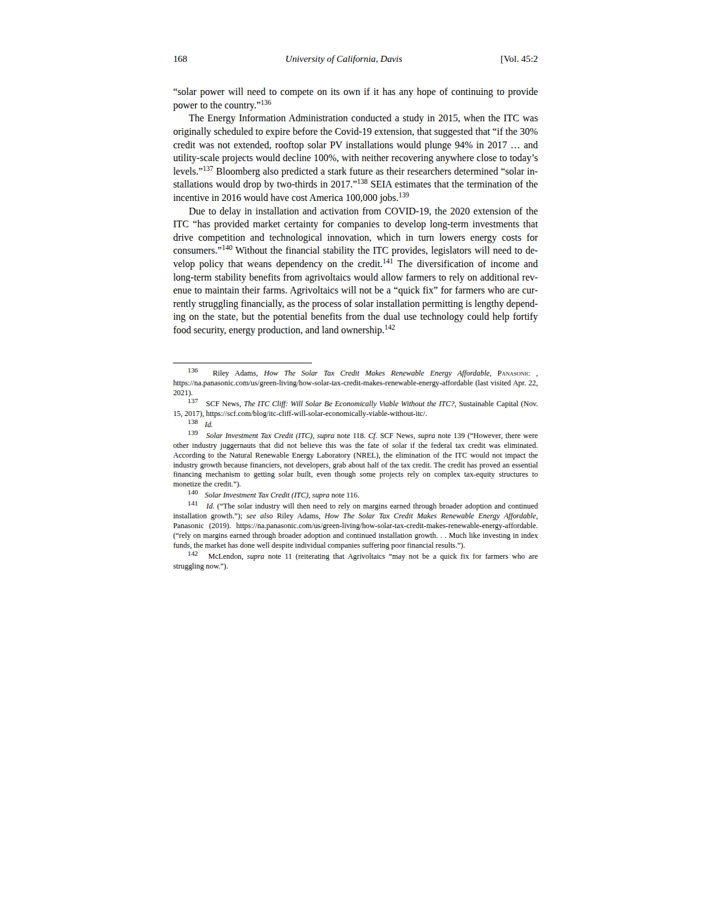168 University of California, Davis [Vol. 45:2
“solar power will need to compete on its own if it has any hope of continuing to provide power to the country.”136
The Energy Information Administration conducted a study in 2015, when the ITC was originally scheduled to expire before the Covid-19 extension, that suggested that “if the 30% credit was not extended, rooftop solar PV installations would plunge 94% in 2017 … and utility-scale projects would decline 100%, with neither recovering anywhere close to today’s levels.”137 Bloomberg also predicted a stark future as their researchers determined “solar installations would drop by two-thirds in 2017.”138 SEIA estimates that the termination of the incentive in 2016 would have cost America 100,000 jobs.139
Due to delay in installation and activation from COVID-19, the 2020 extension of the ITC “has provided market certainty for companies to develop long-term investments that drive competition and technological innovation, which in turn lowers energy costs for consumers.”140 Without the financial stability the ITC provides, legislators will need to develop policy that weans dependency on the credit.141 The diversification of income and long-term stability benefits from agrivoltaics would allow farmers to rely on additional revenue to maintain their farms. Agrivoltaics will not be a “quick fix” for farmers who are currently struggling financially, as the process of solar installation permitting is lengthy depending on the state, but the potential benefits from the dual use technology could help fortify food security, energy production, and land ownership.142
136 Riley Adams, How The Solar Tax Credit Makes Renewable Energy Affordable, Panasonic , https://na.panasonic.com/us/green-living/how-solar-tax-credit-makes-renewable-energy-affordable (last visited Apr. 22, 2021).
137 SCF News, The ITC Cliff: Will Solar Be Economically Viable Without the ITC?, Sustainable Capital (Nov. 15, 2017), https://scf.com/blog/itc-cliff-will-solar-economically-viable-without-itc/.
138 Id.
139 Solar Investment Tax Credit (ITC), supra note 118. Cf. SCF News, supra note 139 (“However, there were other industry juggernauts that did not believe this was the fate of solar if the federal tax credit was eliminated. According to the Natural Renewable Energy Laboratory (NREL), the elimination of the ITC would not impact the industry growth because financiers, not developers, grab about half of the tax credit. The credit has proved an essential financing mechanism to getting solar built, even though some projects rely on complex tax-equity structures to monetize the credit.”).
140 Solar Investment Tax Credit (ITC), supra note 116.
141 Id. (“The solar industry will then need to rely on margins earned through broader adoption and continued installation growth.”); see also Riley Adams, How The Solar Tax Credit Makes Renewable Energy Affordable, Panasonic (2019). https://na.panasonic.com/us/green-living/how-solar-tax-credit-makes-renewable-energy-affordable. (“rely on margins earned through broader adoption and continued installation growth. . . Much like investing in index funds, the market has done well despite individual companies suffering poor financial results.”).
142 McLendon, supra note 11 (reiterating that Agrivoltaics “may not be a quick fix for farmers who are struggling now.”).